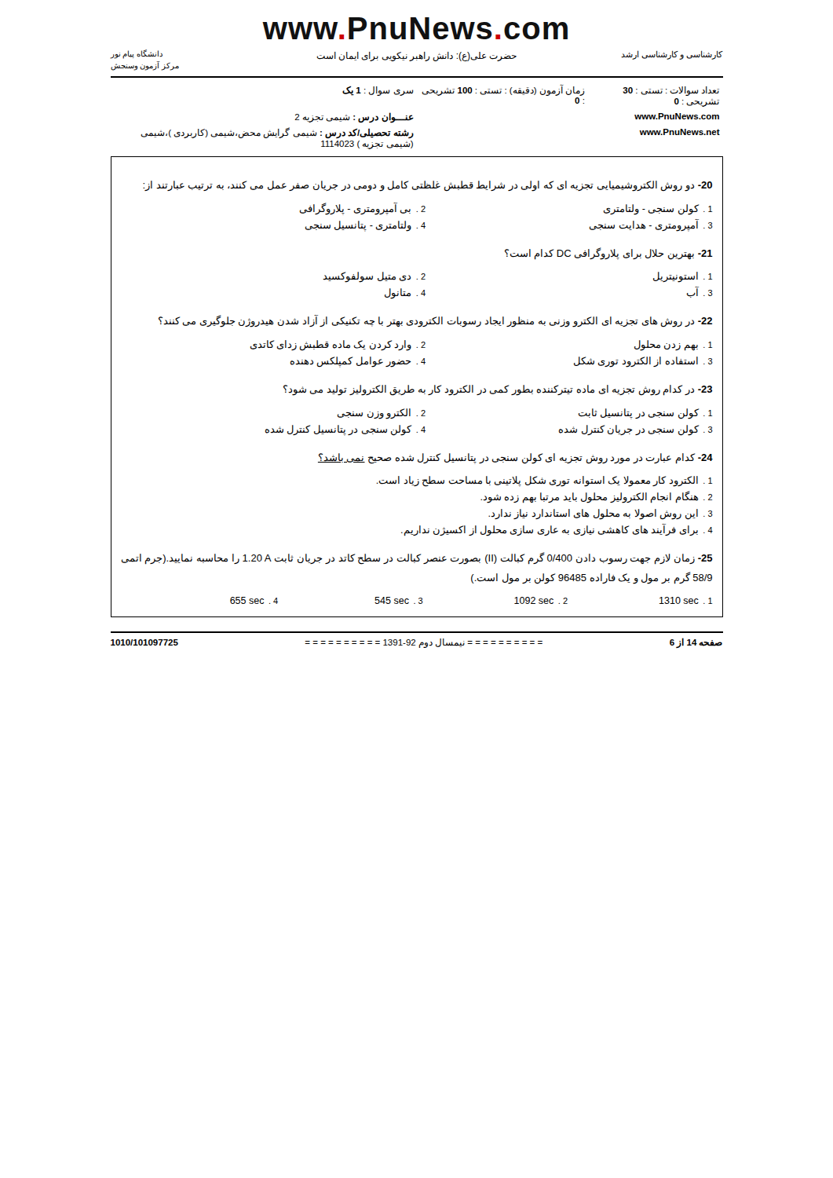www. PnuNews. com
کارشناسی و کارشناسی ارشد
حضرت علی(ع): دانش راهبر نیکویی برای ایمان است
دانشگاه پیام نور
مرکز آزمون وسنجش
| تعداد سوالات : تستی : 30 تشریحی : 0 | زمان آزمون (دقیقه) : تستی : 100 تشریحی : 0 | سری سوال : 1 یک | |
| www.PnuNews.com | عنـــوان درس : شیمی تجزیه 2 |
| www.PnuNews.net | رشته تحصیلی/کد درس : شیمی گرایش محض،شیمی (کاربردی )،شیمی (شیمی تجزیه ) 1114023 |
20- دو روش الکتروشیمیایی تجزیه ای که اولی در شرایط قطبش غلظتی کامل و دومی در جریان صفر عمل می کنند، به ترتیب عبارتند از:
1 . کولن سنجی - ولتامتری
2 . بی آمپرومتری - پلاروگرافی
3 . آمپرومتری - هدایت سنجی
4 . ولتامتری - پتانسیل سنجی
21- بهترین حلال برای پلاروگرافی DC کدام است؟
1 . استونیتریل
2 . دی متیل سولفوکسید
3 . آب
4 . متانول
22- در روش های تجزیه ای الکترو وزنی به منظور ایجاد رسوبات الکترودی بهتر با چه تکنیکی از آزاد شدن هیدروژن جلوگیری می کنند؟
1 . بهم زدن محلول
2 . وارد کردن یک ماده قطبش زدای کاتدی
3 . استفاده از الکترود توری شکل
4 . حضور عوامل کمپلکس دهنده
23- در کدام روش تجزیه ای ماده تیترکننده بطور کمی در الکترود کار به طریق الکترولیز تولید می شود؟
1 . کولن سنجی در پتانسیل ثابت
2 . الکترو وزن سنجی
3 . کولن سنجی در جریان کنترل شده
4 . کولن سنجی در پتانسیل کنترل شده
24- کدام عبارت در مورد روش تجزیه ای کولن سنجی در پتانسیل کنترل شده صحیح نمی باشد؟
1 . الکترود کار معمولا یک استوانه توری شکل پلاتینی با مساحت سطح زیاد است.
2 . هنگام انجام الکترولیز محلول باید مرتبا بهم زده شود.
3 . این روش اصولا به محلول های استاندارد نیاز ندارد.
4 . برای فرآیند های کاهشی نیازی به عاری سازی محلول از اکسیژن نداریم.
25- زمان لازم جهت رسوب دادن 0/400 گرم کبالت (II) بصورت عنصر کبالت در سطح کاتد در جریان ثابت 1.20 A را محاسبه نمایید.(جرم اتمی 58/9 گرم بر مول و یک فاراده 96485 کولن بر مول است.)
1 . 1310 sec
2 . 1092 sec
3 . 545 sec
4 . 655 sec
صفحه 14 از 6
= = = = = = = = = = نیمسال دوم 92-1391 = = = = = = = = = =
1010/101097725